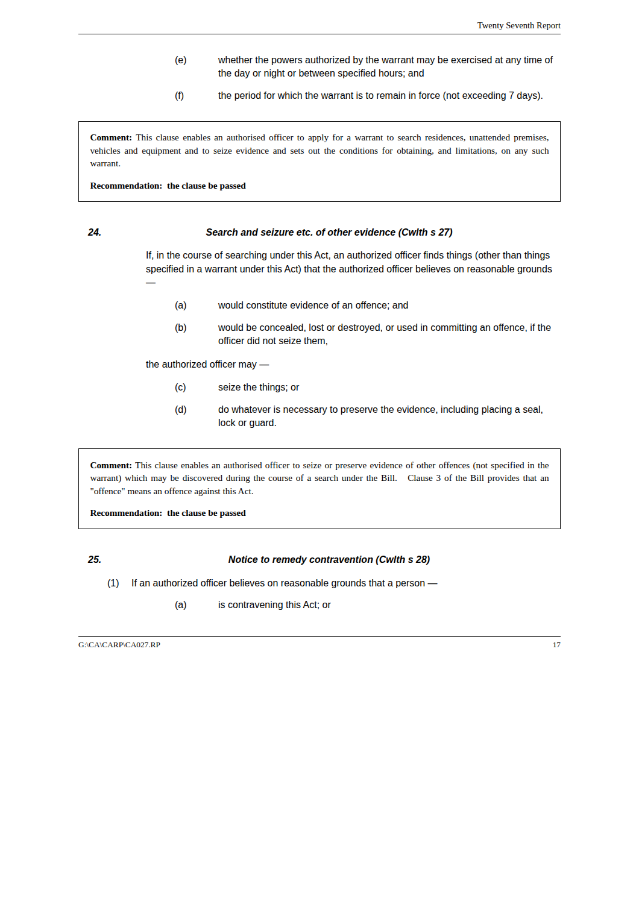Twenty Seventh Report
(e) whether the powers authorized by the warrant may be exercised at any time of the day or night or between specified hours; and
(f) the period for which the warrant is to remain in force (not exceeding 7 days).
Comment: This clause enables an authorised officer to apply for a warrant to search residences, unattended premises, vehicles and equipment and to seize evidence and sets out the conditions for obtaining, and limitations, on any such warrant.
Recommendation: the clause be passed
24. Search and seizure etc. of other evidence (Cwlth s 27)
If, in the course of searching under this Act, an authorized officer finds things (other than things specified in a warrant under this Act) that the authorized officer believes on reasonable grounds —
(a) would constitute evidence of an offence; and
(b) would be concealed, lost or destroyed, or used in committing an offence, if the officer did not seize them,
the authorized officer may —
(c) seize the things; or
(d) do whatever is necessary to preserve the evidence, including placing a seal, lock or guard.
Comment: This clause enables an authorised officer to seize or preserve evidence of other offences (not specified in the warrant) which may be discovered during the course of a search under the Bill. Clause 3 of the Bill provides that an "offence" means an offence against this Act.
Recommendation: the clause be passed
25. Notice to remedy contravention (Cwlth s 28)
(1) If an authorized officer believes on reasonable grounds that a person —
(a) is contravening this Act; or
G:\CA\CARP\CA027.RP 17